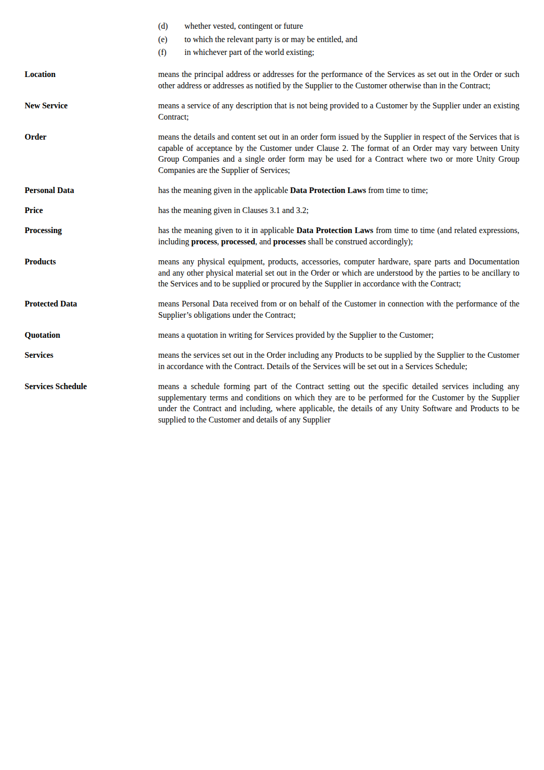| | / (d) / whether vested, contingent or future / / (e) / to which the relevant party is or may be entitled, and / / (f) / in whichever part of the world existing; / |
| Location | means the principal address or addresses for the performance of the Services as set out in the Order or such other address or addresses as notified by the Supplier to the Customer otherwise than in the Contract; |
| New Service | means a service of any description that is not being provided to a Customer by the Supplier under an existing Contract; |
| Order | means the details and content set out in an order form issued by the Supplier in respect of the Services that is capable of acceptance by the Customer under Clause 2. The format of an Order may vary between Unity Group Companies and a single order form may be used for a Contract where two or more Unity Group Companies are the Supplier of Services; |
| Personal Data | has the meaning given in the applicable Data Protection Laws from time to time; |
| Price | has the meaning given in Clauses 3.1 and 3.2; |
| Processing | has the meaning given to it in applicable Data Protection Laws from time to time (and related expressions, including process , processed , and processes shall be construed accordingly); |
| Products | means any physical equipment, products, accessories, computer hardware, spare parts and Documentation and any other physical material set out in the Order or which are understood by the parties to be ancillary to the Services and to be supplied or procured by the Supplier in accordance with the Contract; |
| Protected Data | means Personal Data received from or on behalf of the Customer in connection with the performance of the Supplier’s obligations under the Contract; |
| Quotation | means a quotation in writing for Services provided by the Supplier to the Customer; |
| Services | means the services set out in the Order including any Products to be supplied by the Supplier to the Customer in accordance with the Contract. Details of the Services will be set out in a Services Schedule; |
| Services Schedule | means a schedule forming part of the Contract setting out the specific detailed services including any supplementary terms and conditions on which they are to be performed for the Customer by the Supplier under the Contract and including, where applicable, the details of any Unity Software and Products to be supplied to the Customer and details of any Supplier |